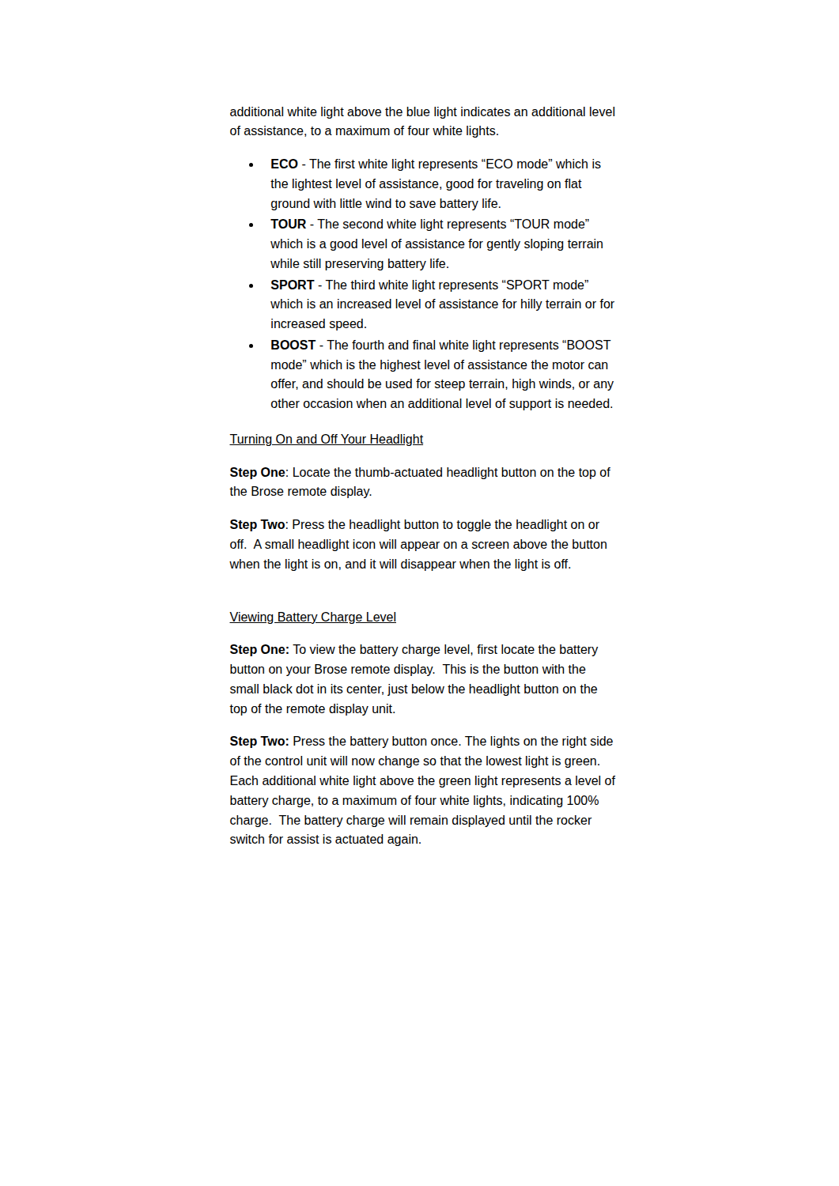additional white light above the blue light indicates an additional level of assistance, to a maximum of four white lights.
ECO - The first white light represents “ECO mode” which is the lightest level of assistance, good for traveling on flat ground with little wind to save battery life.
TOUR - The second white light represents “TOUR mode” which is a good level of assistance for gently sloping terrain while still preserving battery life.
SPORT - The third white light represents “SPORT mode” which is an increased level of assistance for hilly terrain or for increased speed.
BOOST - The fourth and final white light represents “BOOST mode” which is the highest level of assistance the motor can offer, and should be used for steep terrain, high winds, or any other occasion when an additional level of support is needed.
Turning On and Off Your Headlight
Step One: Locate the thumb-actuated headlight button on the top of the Brose remote display.
Step Two: Press the headlight button to toggle the headlight on or off. A small headlight icon will appear on a screen above the button when the light is on, and it will disappear when the light is off.
Viewing Battery Charge Level
Step One: To view the battery charge level, first locate the battery button on your Brose remote display. This is the button with the small black dot in its center, just below the headlight button on the top of the remote display unit.
Step Two: Press the battery button once. The lights on the right side of the control unit will now change so that the lowest light is green. Each additional white light above the green light represents a level of battery charge, to a maximum of four white lights, indicating 100% charge. The battery charge will remain displayed until the rocker switch for assist is actuated again.